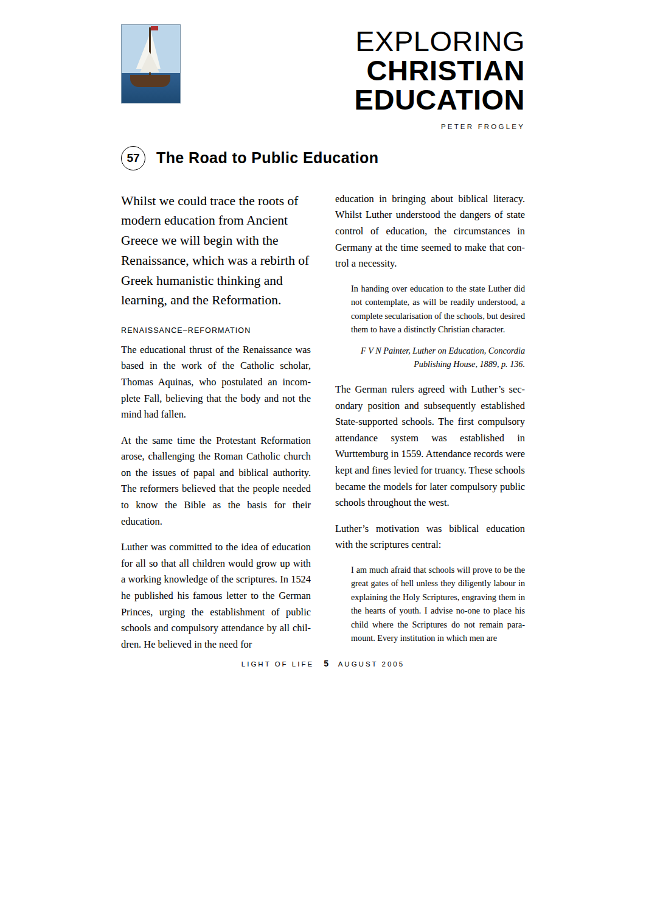EXPLORING CHRISTIAN
EDUCATION
PETER FROGLEY
57
The Road to Public Education
Whilst we could trace the roots of modern education from Ancient Greece we will begin with the Renaissance, which was a rebirth of Greek humanistic thinking and learning, and the Reformation.
RENAISSANCE–REFORMATION
The educational thrust of the Renaissance was based in the work of the Catholic scholar, Thomas Aquinas, who postulated an incomplete Fall, believing that the body and not the mind had fallen.
At the same time the Protestant Reformation arose, challenging the Roman Catholic church on the issues of papal and biblical authority. The reformers believed that the people needed to know the Bible as the basis for their education.
Luther was committed to the idea of education for all so that all children would grow up with a working knowledge of the scriptures. In 1524 he published his famous letter to the German Princes, urging the establishment of public schools and compulsory attendance by all children. He believed in the need for
education in bringing about biblical literacy. Whilst Luther understood the dangers of state control of education, the circumstances in Germany at the time seemed to make that control a necessity.
In handing over education to the state Luther did not contemplate, as will be readily understood, a complete secularisation of the schools, but desired them to have a distinctly Christian character.
F V N Painter, Luther on Education, Concordia Publishing House, 1889, p. 136.
The German rulers agreed with Luther’s secondary position and subsequently established State-supported schools. The first compulsory attendance system was established in Wurttemburg in 1559. Attendance records were kept and fines levied for truancy. These schools became the models for later compulsory public schools throughout the west.
Luther’s motivation was biblical education with the scriptures central:
I am much afraid that schools will prove to be the great gates of hell unless they diligently labour in explaining the Holy Scriptures, engraving them in the hearts of youth. I advise no-one to place his child where the Scriptures do not remain paramount. Every institution in which men are
LIGHT OF LIFE 5 AUGUST 2005